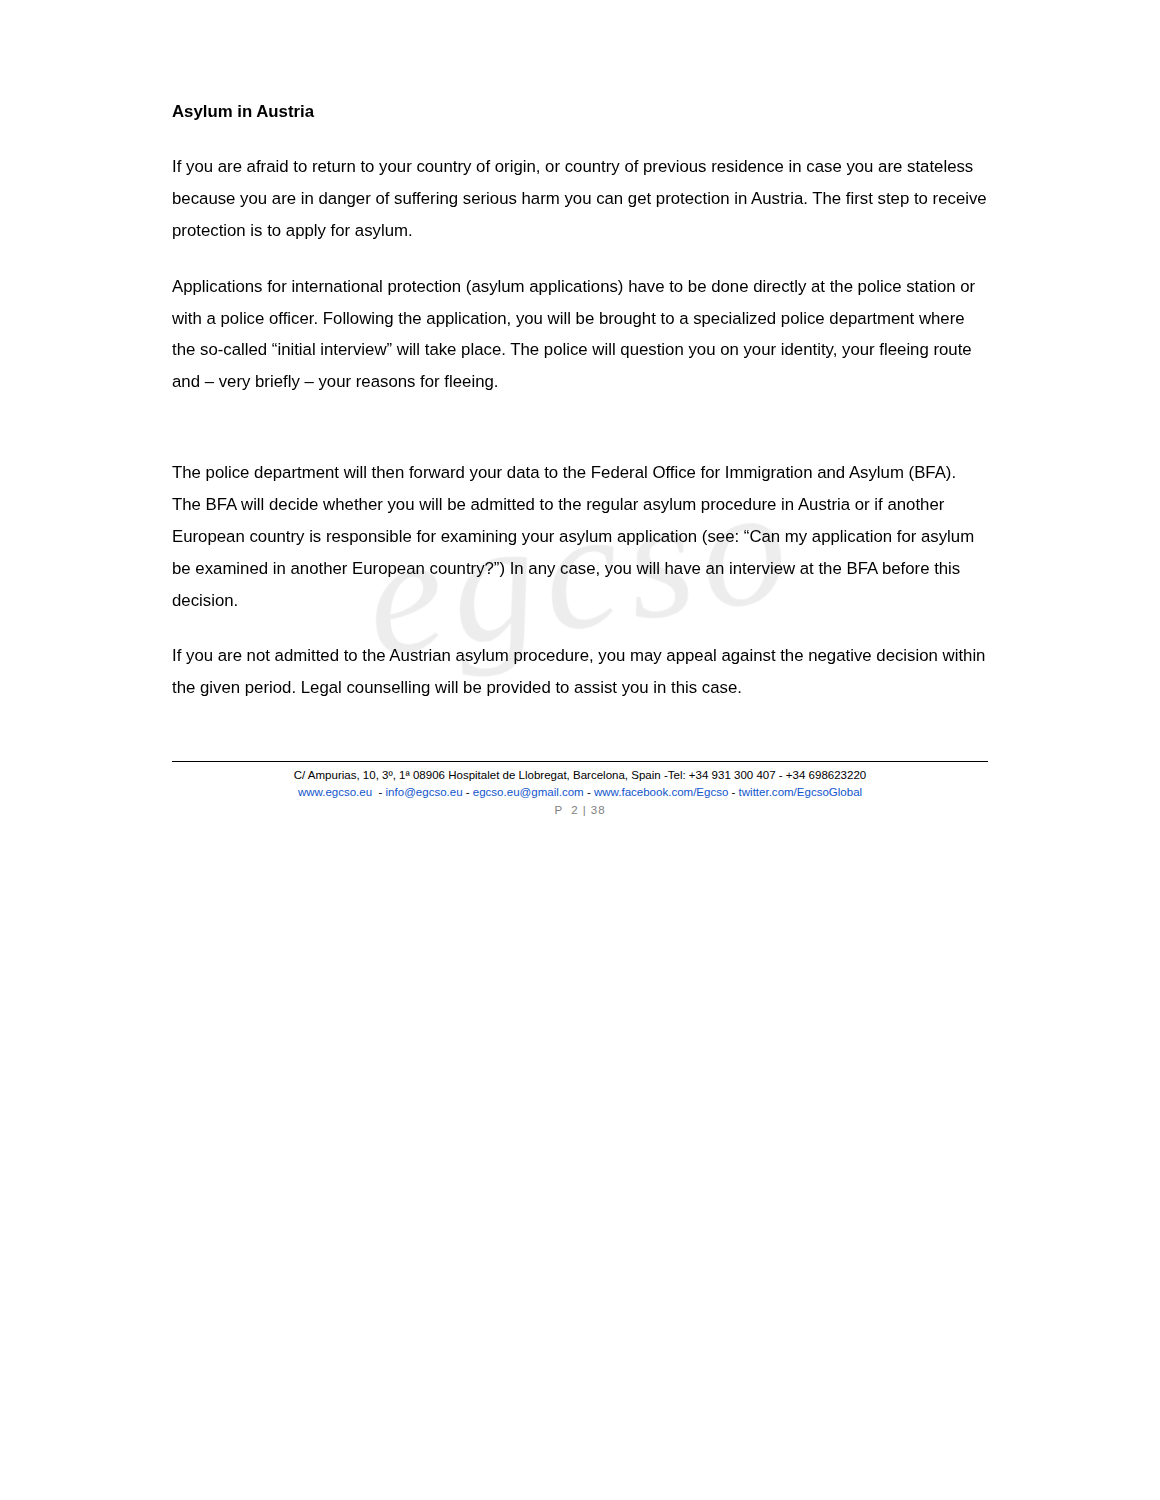egcso
Asylum in Austria
If you are afraid to return to your country of origin, or country of previous residence in case you are stateless because you are in danger of suffering serious harm you can get protection in Austria. The first step to receive protection is to apply for asylum.
Applications for international protection (asylum applications) have to be done directly at the police station or with a police officer. Following the application, you will be brought to a specialized police department where the so-called “initial interview” will take place. The police will question you on your identity, your fleeing route and – very briefly – your reasons for fleeing.
The police department will then forward your data to the Federal Office for Immigration and Asylum (BFA). The BFA will decide whether you will be admitted to the regular asylum procedure in Austria or if another European country is responsible for examining your asylum application (see: “Can my application for asylum be examined in another European country?”) In any case, you will have an interview at the BFA before this decision.
If you are not admitted to the Austrian asylum procedure, you may appeal against the negative decision within the given period. Legal counselling will be provided to assist you in this case.
C/ Ampurias, 10, 3º, 1ª 08906 Hospitalet de Llobregat, Barcelona, Spain -Tel: +34 931 300 407 - +34 698623220
www.egcso.eu - info@egcso.eu - egcso.eu@gmail.com - www.facebook.com/Egcso - twitter.com/EgcsoGlobal
P 2 | 38